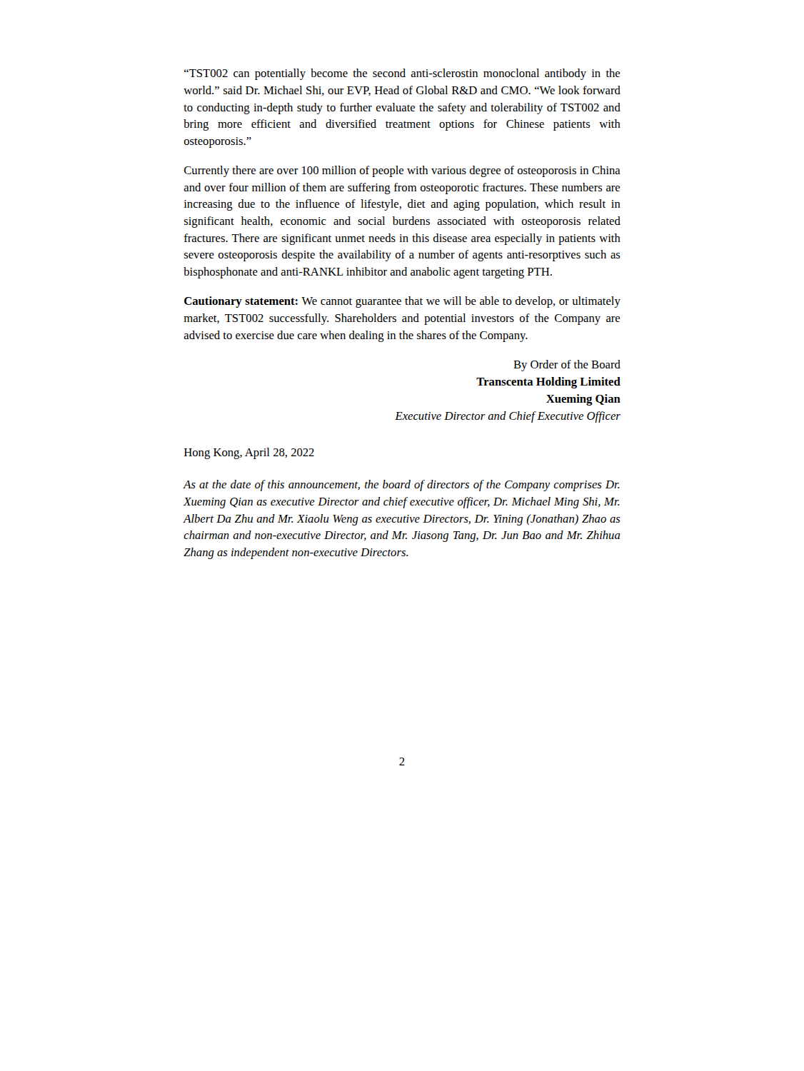“TST002 can potentially become the second anti-sclerostin monoclonal antibody in the world.” said Dr. Michael Shi, our EVP, Head of Global R&D and CMO. “We look forward to conducting in-depth study to further evaluate the safety and tolerability of TST002 and bring more efficient and diversified treatment options for Chinese patients with osteoporosis.”
Currently there are over 100 million of people with various degree of osteoporosis in China and over four million of them are suffering from osteoporotic fractures. These numbers are increasing due to the influence of lifestyle, diet and aging population, which result in significant health, economic and social burdens associated with osteoporosis related fractures. There are significant unmet needs in this disease area especially in patients with severe osteoporosis despite the availability of a number of agents anti-resorptives such as bisphosphonate and anti-RANKL inhibitor and anabolic agent targeting PTH.
Cautionary statement: We cannot guarantee that we will be able to develop, or ultimately market, TST002 successfully. Shareholders and potential investors of the Company are advised to exercise due care when dealing in the shares of the Company.
By Order of the Board Transcenta Holding Limited Xueming Qian Executive Director and Chief Executive Officer
Hong Kong, April 28, 2022
As at the date of this announcement, the board of directors of the Company comprises Dr. Xueming Qian as executive Director and chief executive officer, Dr. Michael Ming Shi, Mr. Albert Da Zhu and Mr. Xiaolu Weng as executive Directors, Dr. Yining (Jonathan) Zhao as chairman and non-executive Director, and Mr. Jiasong Tang, Dr. Jun Bao and Mr. Zhihua Zhang as independent non-executive Directors.
2